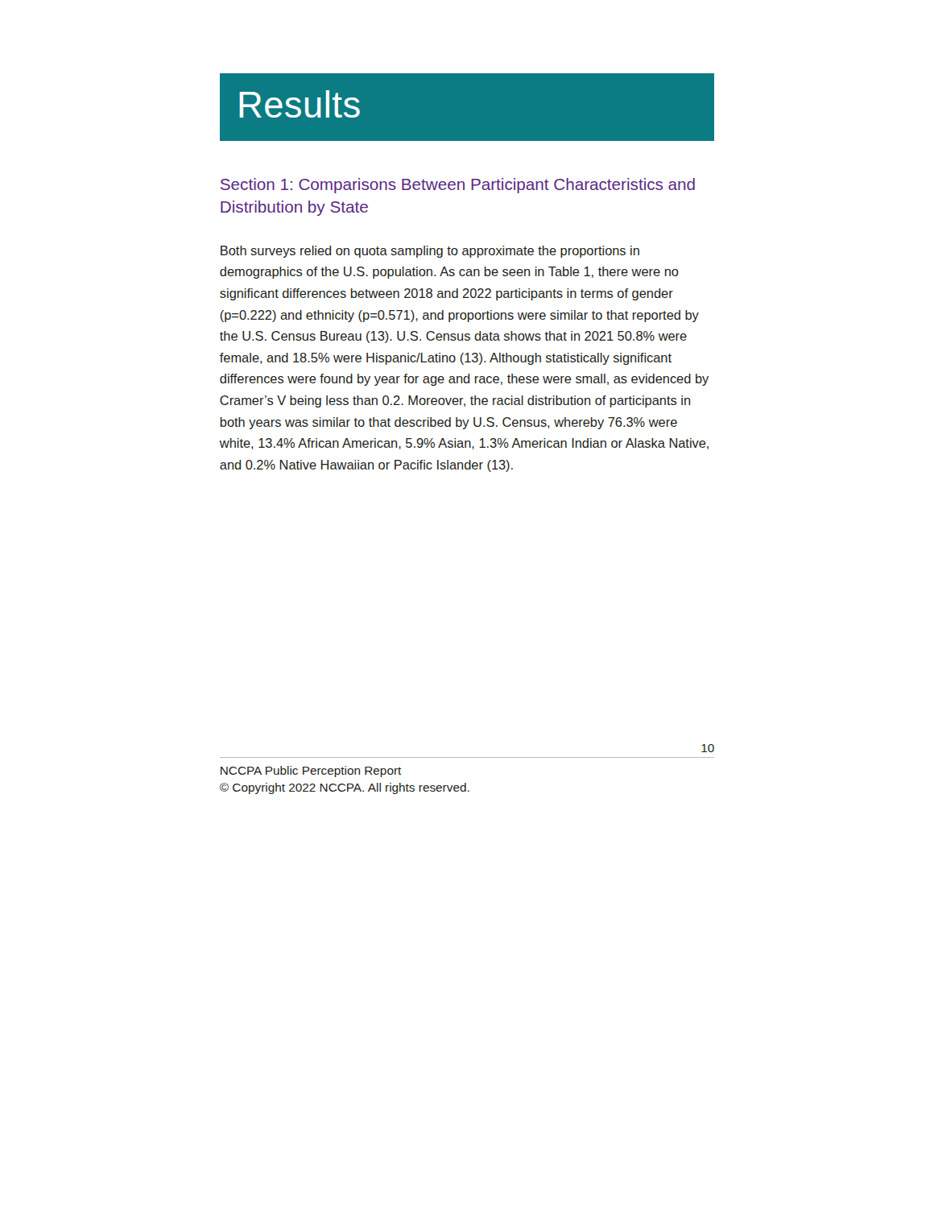Results
Section 1: Comparisons Between Participant Characteristics and Distribution by State
Both surveys relied on quota sampling to approximate the proportions in demographics of the U.S. population. As can be seen in Table 1, there were no significant differences between 2018 and 2022 participants in terms of gender (p=0.222) and ethnicity (p=0.571), and proportions were similar to that reported by the U.S. Census Bureau (13). U.S. Census data shows that in 2021 50.8% were female, and 18.5% were Hispanic/Latino (13). Although statistically significant differences were found by year for age and race, these were small, as evidenced by Cramer’s V being less than 0.2. Moreover, the racial distribution of participants in both years was similar to that described by U.S. Census, whereby 76.3% were white, 13.4% African American, 5.9% Asian, 1.3% American Indian or Alaska Native, and 0.2% Native Hawaiian or Pacific Islander (13).
10
NCCPA Public Perception Report
© Copyright 2022 NCCPA. All rights reserved.